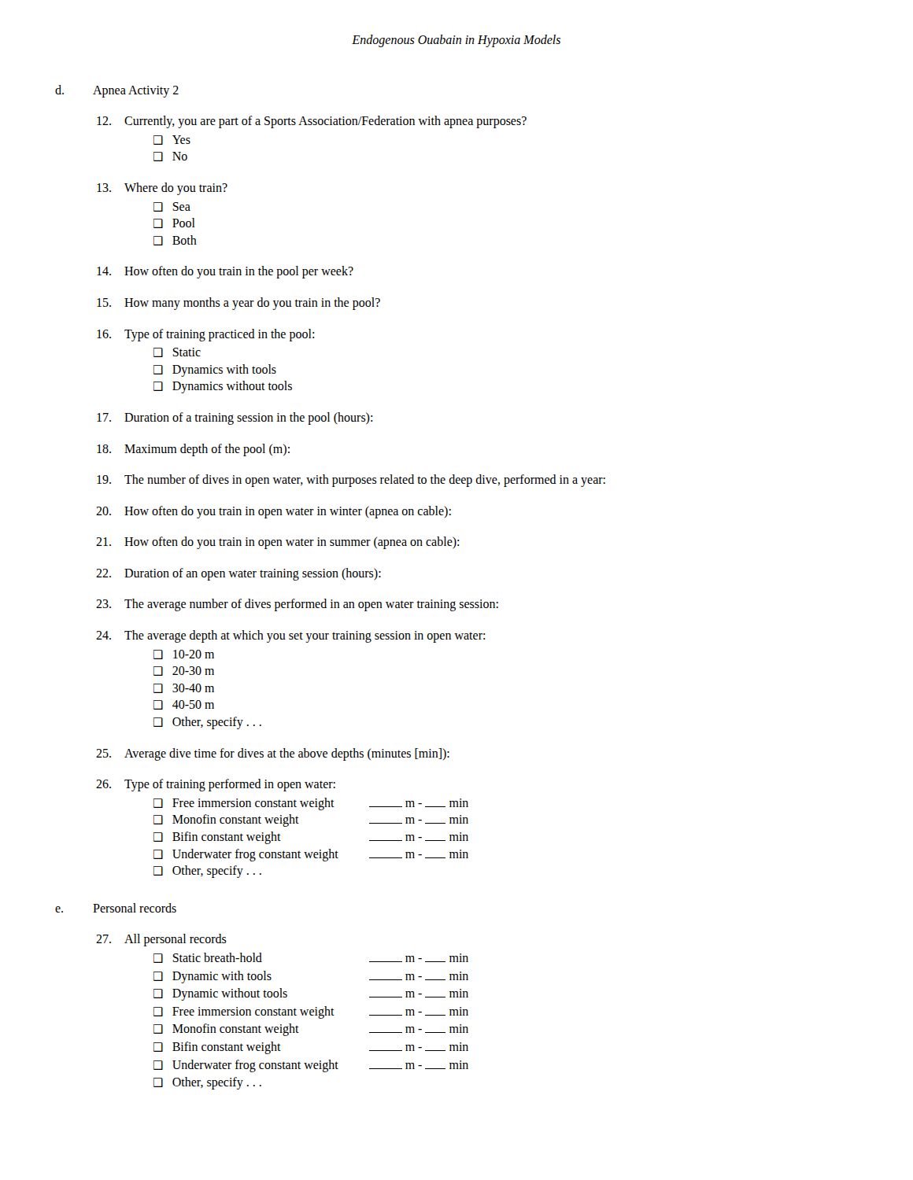Endogenous Ouabain in Hypoxia Models
d. Apnea Activity 2
12. Currently, you are part of a Sports Association/Federation with apnea purposes?
❑Yes
❑No
13. Where do you train?
❑Sea
❑Pool
❑Both
14. How often do you train in the pool per week?
15. How many months a year do you train in the pool?
16. Type of training practiced in the pool:
❑Static
❑Dynamics with tools
❑Dynamics without tools
17. Duration of a training session in the pool (hours):
18. Maximum depth of the pool (m):
19. The number of dives in open water, with purposes related to the deep dive, performed in a year:
20. How often do you train in open water in winter (apnea on cable):
21. How often do you train in open water in summer (apnea on cable):
22. Duration of an open water training session (hours):
23. The average number of dives performed in an open water training session:
24. The average depth at which you set your training session in open water:
❑10-20 m
❑20-30 m
❑30-40 m
❑40-50 m
❑Other, specify . . .
25. Average dive time for dives at the above depths (minutes [min]):
26. Type of training performed in open water:
❑Free immersion constant weight m - min
❑Monofin constant weight m - min
❑Bifin constant weight m - min
❑Underwater frog constant weight m - min
❑Other, specify . . .
e. Personal records
27. All personal records
❑Static breath-hold m - min
❑Dynamic with tools m - min
❑Dynamic without tools m - min
❑Free immersion constant weight m - min
❑Monofin constant weight m - min
❑Bifin constant weight m - min
❑Underwater frog constant weight m - min
❑Other, specify . . .